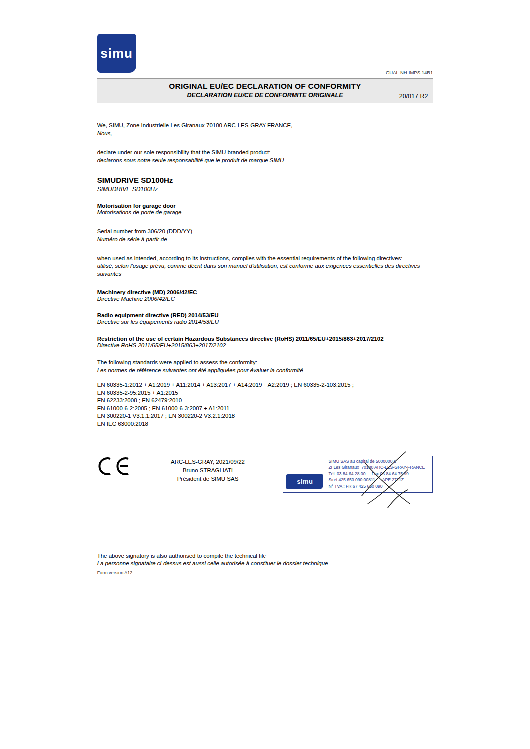simu
GUAL-NH-IMPS 14R1
ORIGINAL EU/EC DECLARATION OF CONFORMITY
DECLARATION EU/CE DE CONFORMITE ORIGINALE
20/017 R2
We, SIMU, Zone Industrielle Les Giranaux 70100 ARC-LES-GRAY FRANCE,
Nous,
declare under our sole responsibility that the SIMU branded product:
declarons sous notre seule responsabilité que le produit de marque SIMU
SIMUDRIVE SD100Hz
SIMUDRIVE SD100Hz
Motorisation for garage door
Motorisations de porte de garage
Serial number from 306/20 (DDD/YY)
Numéro de série à partir de
when used as intended, according to its instructions, complies with the essential requirements of the following directives:
utilisé, selon l'usage prévu, comme décrit dans son manuel d'utilisation, est conforme aux exigences essentielles des directives suivantes
Machinery directive (MD) 2006/42/EC
Directive Machine 2006/42/EC
Radio equipment directive (RED) 2014/53/EU
Directive sur les équipements radio 2014/53/EU
Restriction of the use of certain Hazardous Substances directive (RoHS) 2011/65/EU+2015/863+2017/2102
Directive RoHS 2011/65/EU+2015/863+2017/2102
The following standards were applied to assess the conformity:
Les normes de référence suivantes ont été appliquées pour évaluer la conformité
EN 60335‑1:2012 + A1:2019 + A11:2014 + A13:2017 + A14:2019 + A2:2019 ; EN 60335‑2‑103:2015 ;
EN 60335‑2‑95:2015 + A1:2015
EN 62233:2008 ; EN 62479:2010
EN 61000‑6‑2:2005 ; EN 61000‑6‑3:2007 + A1:2011
EN 300220‑1 V3.1.1:2017 ; EN 300220‑2 V3.2.1:2018
EN IEC 63000:2018
ARC-LES-GRAY, 2021/09/22
Bruno STRAGLIATI
Président de SIMU SAS
SIMU SAS au capital de 5000000 €
ZI Les Giranaux 70100 ARC-LES-GRAY-FRANCE
Tél. 03 84 64 28 00 - Fax 03 84 64 75 99
Siret 425 650 090 00811 – APE 2711Z
N° TVA : FR 67 425 650 090
simu
The above signatory is also authorised to compile the technical file
La personne signataire ci-dessus est aussi celle autorisée à constituer le dossier technique
Form version A12